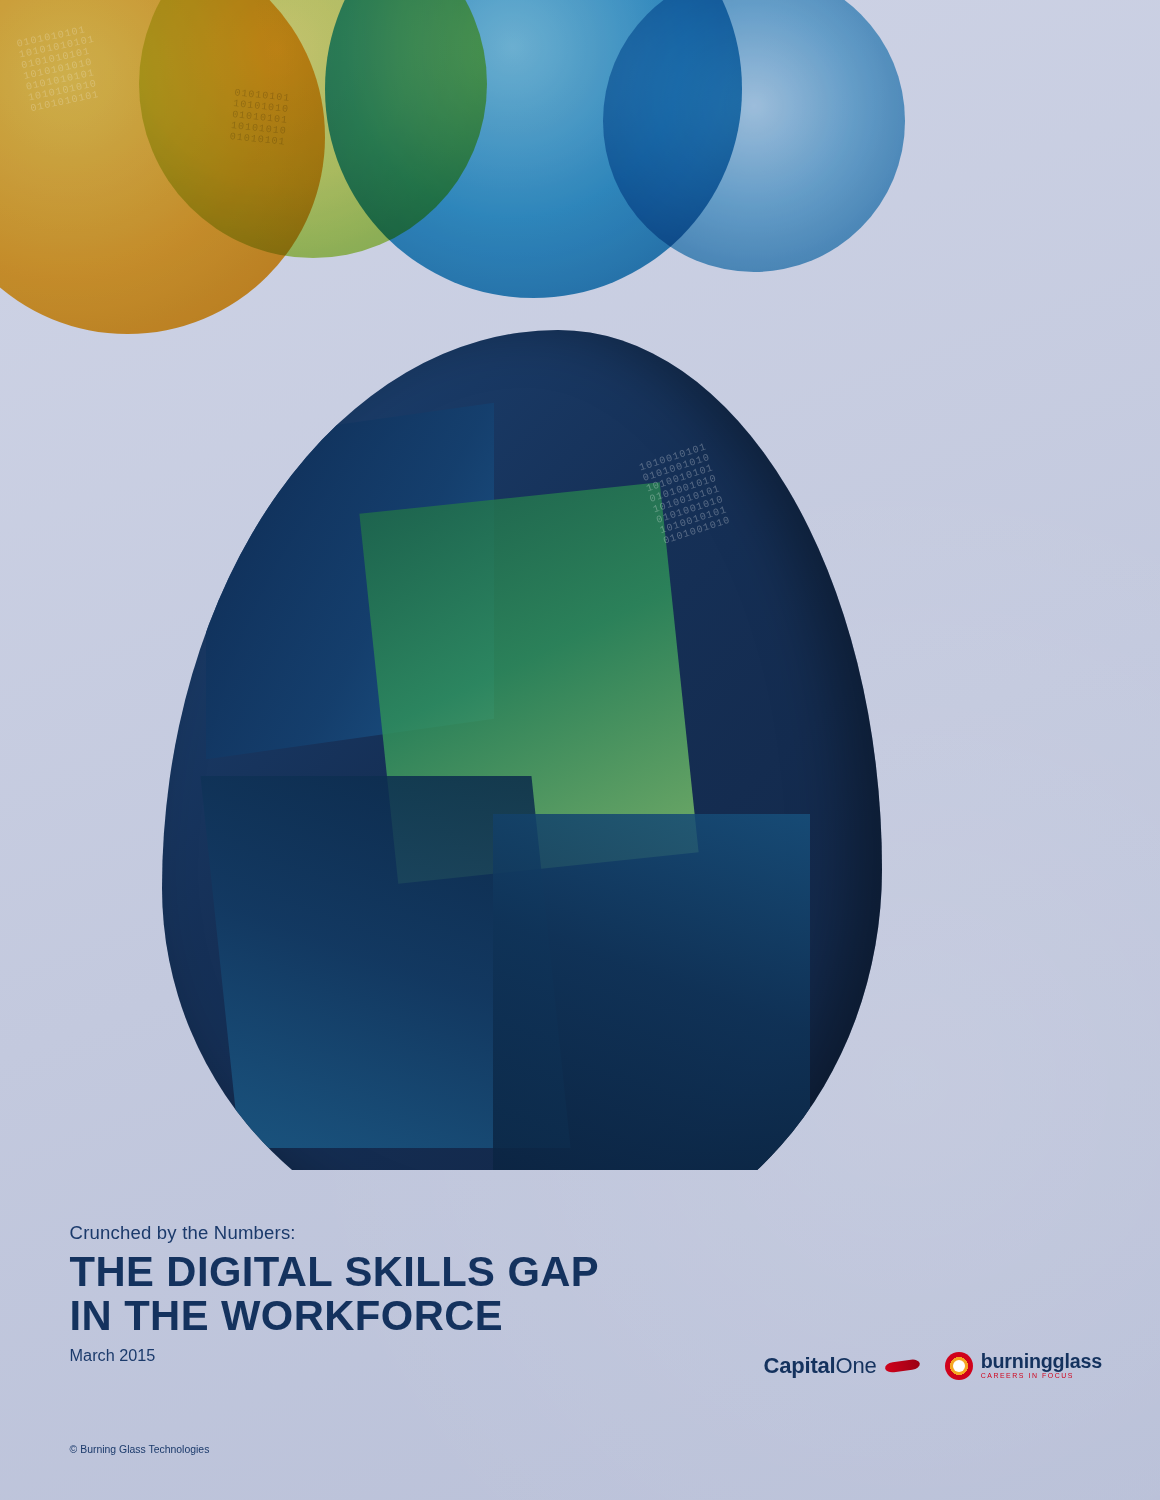0101010101 10101010101 0101010101 1010101010 0101010101 1010101010 0101010101
01010101 10101010 01010101 10101010 01010101
1010010101 0101001010 1010010101 0101001010 1010010101 0101001010 1010010101 0101001010
Crunched by the Numbers:
The Digital Skills Gap
in the Workforce
March 2015
CapitalOne
burningglass Careers in Focus
© Burning Glass Technologies